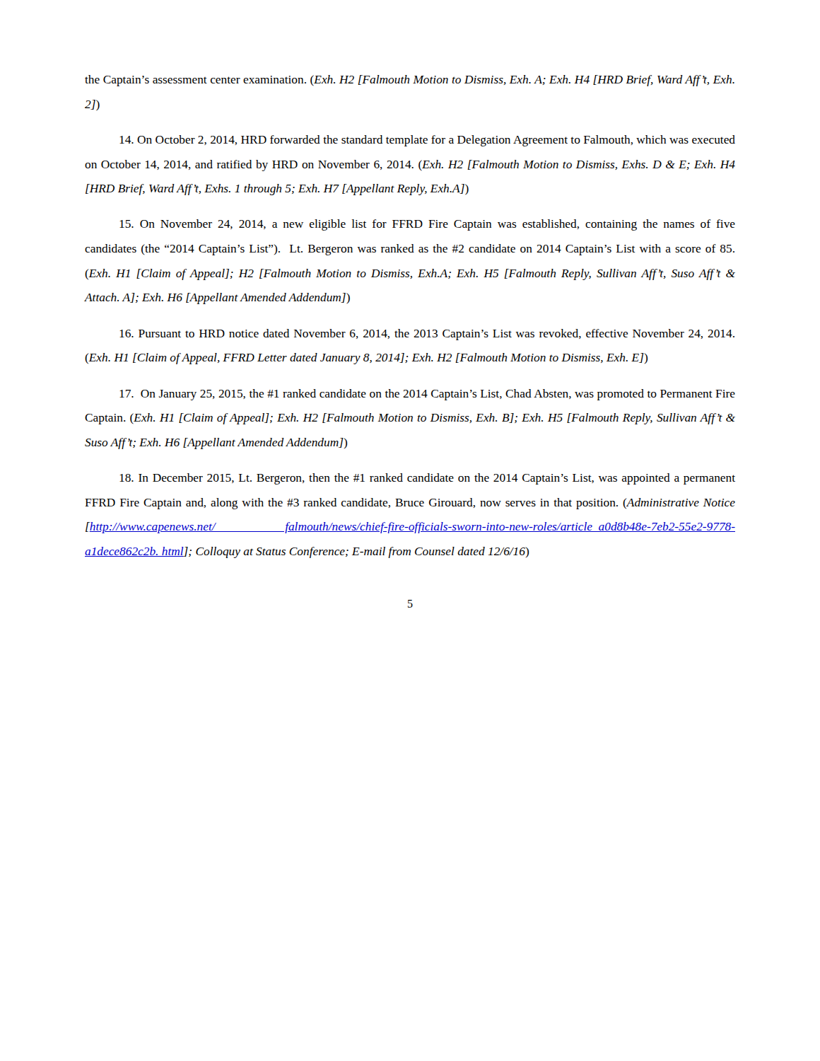the Captain’s assessment center examination. (Exh. H2 [Falmouth Motion to Dismiss, Exh. A; Exh. H4 [HRD Brief, Ward Aff’t, Exh. 2])
14. On October 2, 2014, HRD forwarded the standard template for a Delegation Agreement to Falmouth, which was executed on October 14, 2014, and ratified by HRD on November 6, 2014. (Exh. H2 [Falmouth Motion to Dismiss, Exhs. D & E; Exh. H4 [HRD Brief, Ward Aff’t, Exhs. 1 through 5; Exh. H7 [Appellant Reply, Exh.A])
15. On November 24, 2014, a new eligible list for FFRD Fire Captain was established, containing the names of five candidates (the “2014 Captain’s List”). Lt. Bergeron was ranked as the #2 candidate on 2014 Captain’s List with a score of 85. (Exh. H1 [Claim of Appeal]; H2 [Falmouth Motion to Dismiss, Exh.A; Exh. H5 [Falmouth Reply, Sullivan Aff’t, Suso Aff’t & Attach. A]; Exh. H6 [Appellant Amended Addendum])
16. Pursuant to HRD notice dated November 6, 2014, the 2013 Captain’s List was revoked, effective November 24, 2014. (Exh. H1 [Claim of Appeal, FFRD Letter dated January 8, 2014]; Exh. H2 [Falmouth Motion to Dismiss, Exh. E])
17. On January 25, 2015, the #1 ranked candidate on the 2014 Captain’s List, Chad Absten, was promoted to Permanent Fire Captain. (Exh. H1 [Claim of Appeal]; Exh. H2 [Falmouth Motion to Dismiss, Exh. B]; Exh. H5 [Falmouth Reply, Sullivan Aff’t & Suso Aff’t; Exh. H6 [Appellant Amended Addendum])
18. In December 2015, Lt. Bergeron, then the #1 ranked candidate on the 2014 Captain’s List, was appointed a permanent FFRD Fire Captain and, along with the #3 ranked candidate, Bruce Girouard, now serves in that position. (Administrative Notice [http://www.capenews.net/ falmouth/news/chief-fire-officials-sworn-into-new-roles/article_a0d8b48e-7eb2-55e2-9778-a1dece862c2b. html]; Colloquy at Status Conference; E-mail from Counsel dated 12/6/16)
5